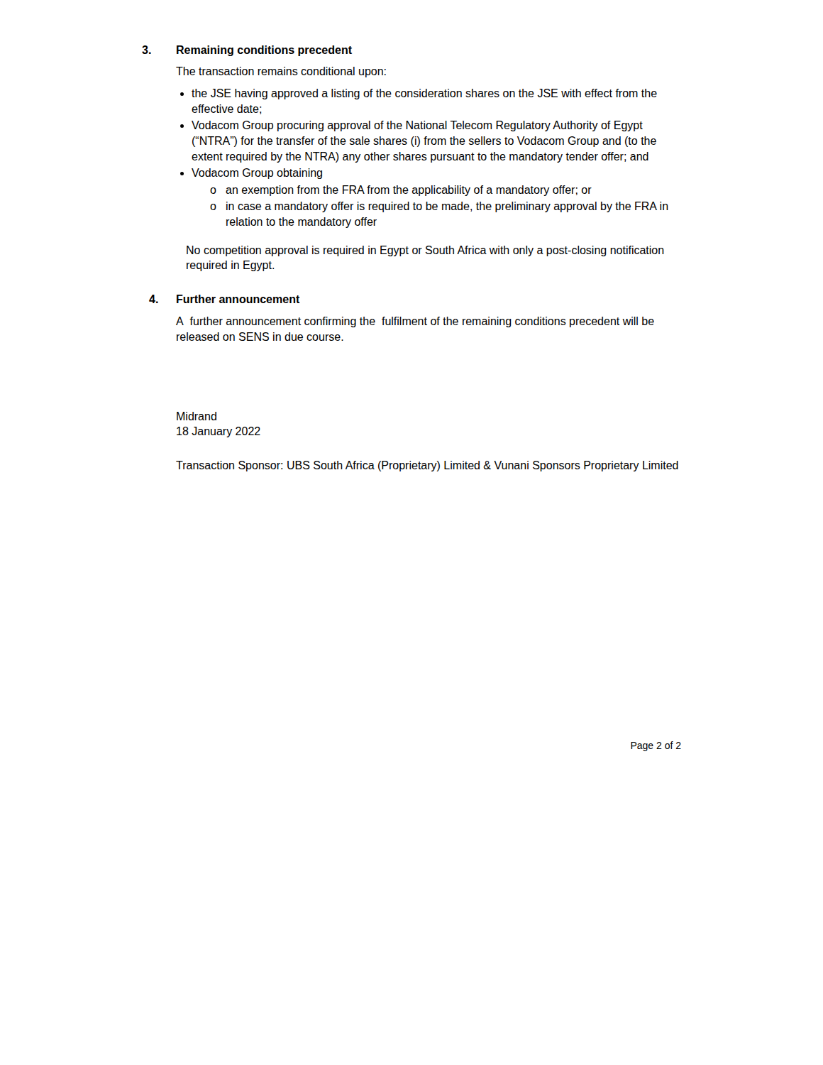3. Remaining conditions precedent
The transaction remains conditional upon:
the JSE having approved a listing of the consideration shares on the JSE with effect from the effective date;
Vodacom Group procuring approval of the National Telecom Regulatory Authority of Egypt (“NTRA”) for the transfer of the sale shares (i) from the sellers to Vodacom Group and (to the extent required by the NTRA) any other shares pursuant to the mandatory tender offer; and
Vodacom Group obtaining
an exemption from the FRA from the applicability of a mandatory offer; or
in case a mandatory offer is required to be made, the preliminary approval by the FRA in relation to the mandatory offer
No competition approval is required in Egypt or South Africa with only a post-closing notification required in Egypt.
4. Further announcement
A further announcement confirming the fulfilment of the remaining conditions precedent will be released on SENS in due course.
Midrand
18 January 2022
Transaction Sponsor: UBS South Africa (Proprietary) Limited & Vunani Sponsors Proprietary Limited
Page 2 of 2